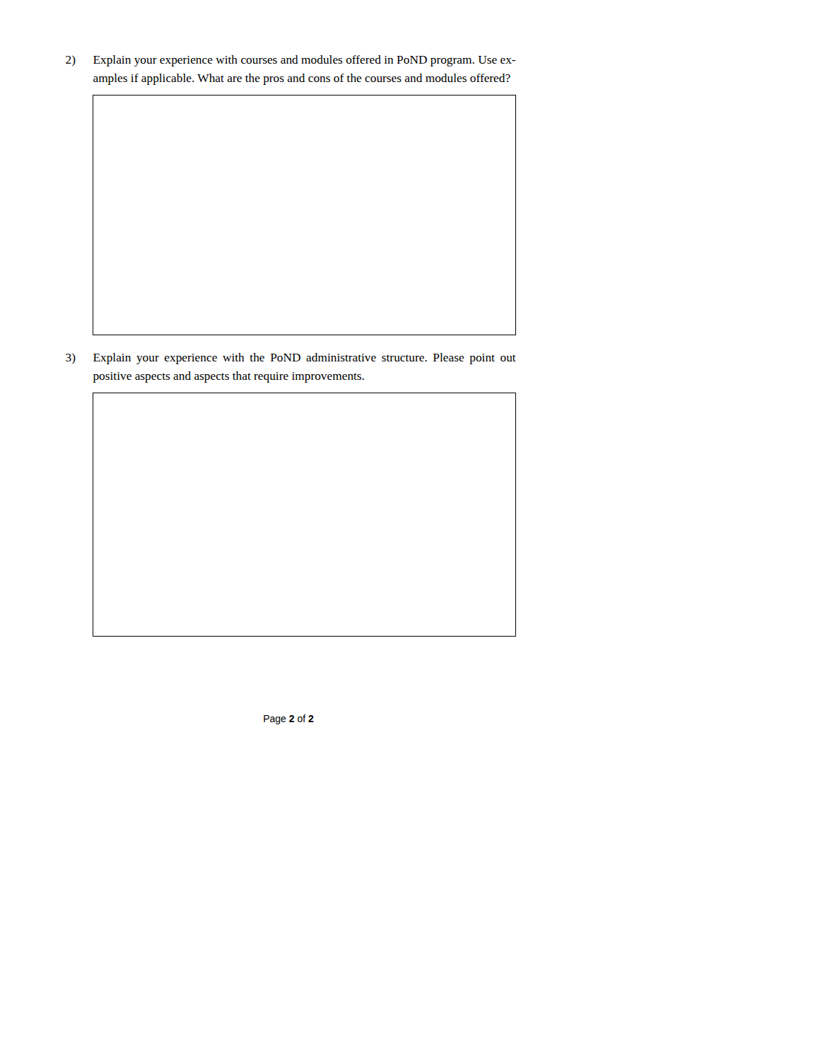Explain your experience with courses and modules offered in PoND program. Use examples if applicable. What are the pros and cons of the courses and modules offered?
Explain your experience with the PoND administrative structure. Please point out positive aspects and aspects that require improvements.
Page 2 of 2